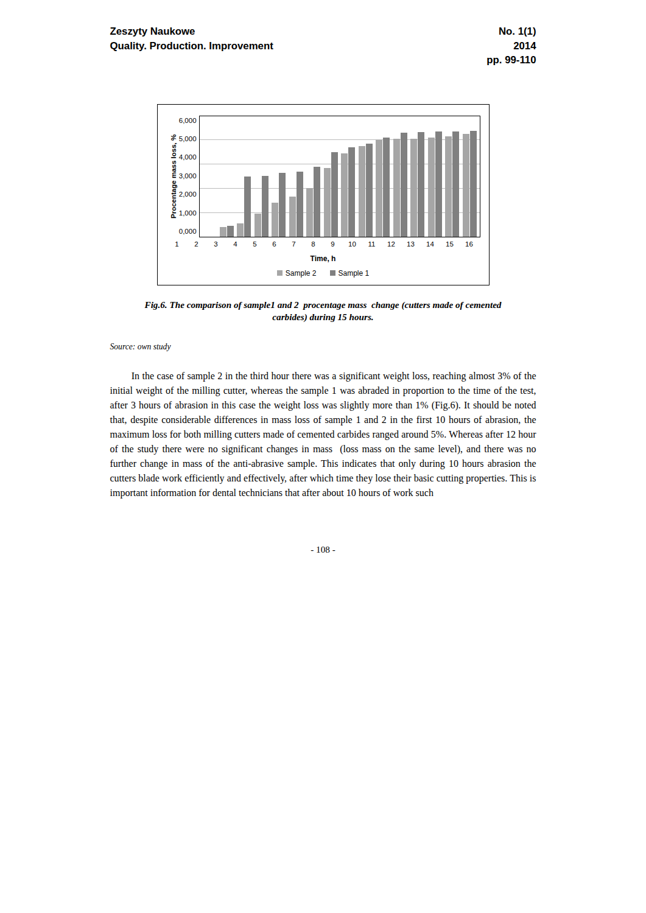Zeszyty Naukowe
Quality. Production. Improvement
No. 1(1)
2014
pp. 99-110
Procentage mass loss, %
6,000 5,000 4,000 3,000 2,000 1,000 0,000
12345678910111213141516
Time, h
Sample 2
Sample 1
Fig.6. The comparison of sample1 and 2 procentage mass change (cutters made of cemented carbides) during 15 hours.
Source: own study
In the case of sample 2 in the third hour there was a significant weight loss, reaching almost 3% of the initial weight of the milling cutter, whereas the sample 1 was abraded in proportion to the time of the test, after 3 hours of abrasion in this case the weight loss was slightly more than 1% (Fig.6). It should be noted that, despite considerable differences in mass loss of sample 1 and 2 in the first 10 hours of abrasion, the maximum loss for both milling cutters made of cemented carbides ranged around 5%. Whereas after 12 hour of the study there were no significant changes in mass (loss mass on the same level), and there was no further change in mass of the anti-abrasive sample. This indicates that only during 10 hours abrasion the cutters blade work efficiently and effectively, after which time they lose their basic cutting properties. This is important information for dental technicians that after about 10 hours of work such
- 108 -